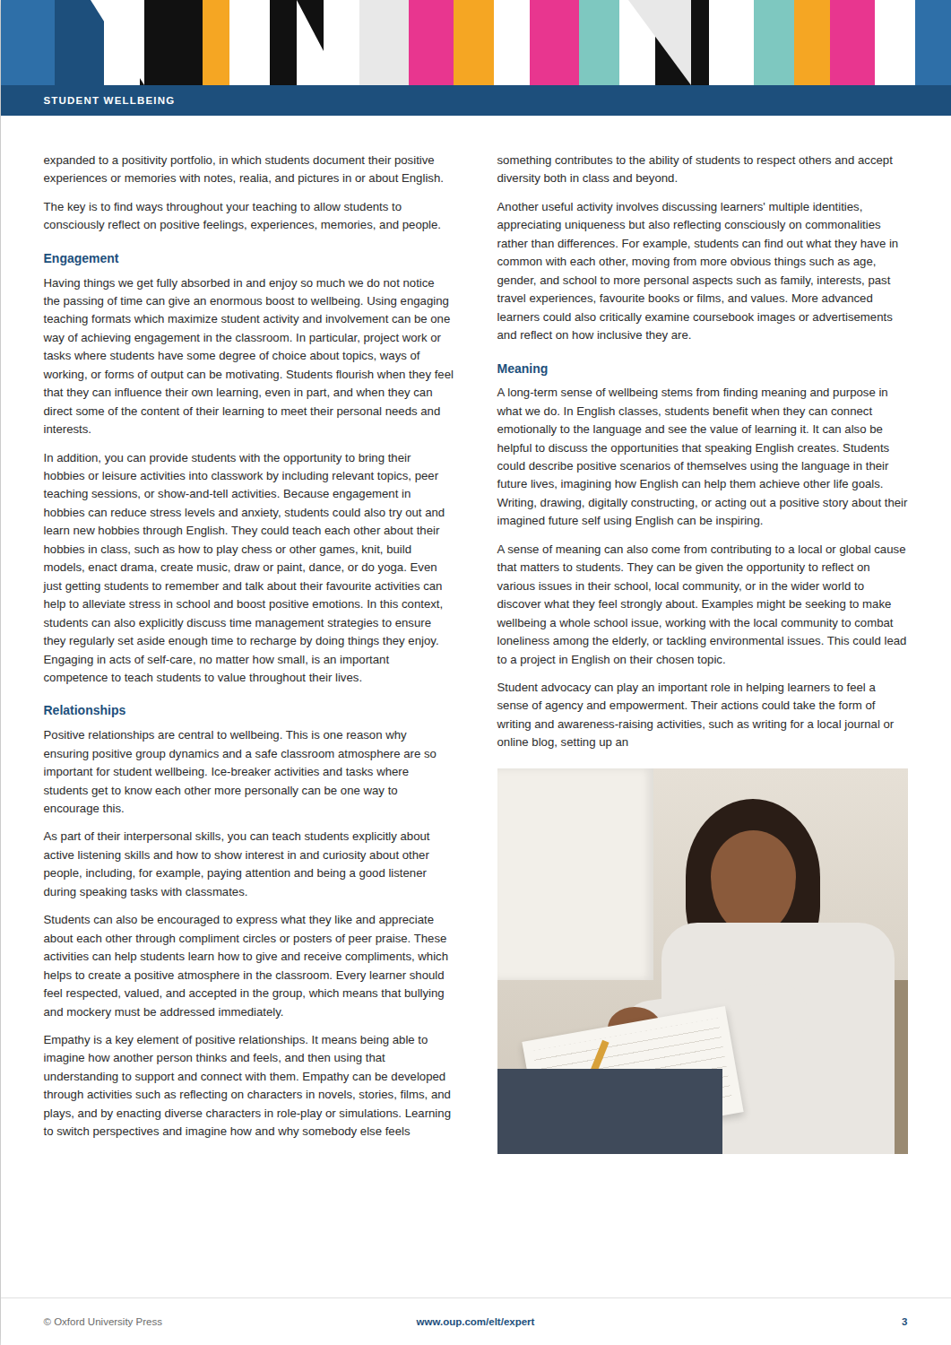Student Wellbeing
expanded to a positivity portfolio, in which students document their positive experiences or memories with notes, realia, and pictures in or about English.
The key is to find ways throughout your teaching to allow students to consciously reflect on positive feelings, experiences, memories, and people.
Engagement
Having things we get fully absorbed in and enjoy so much we do not notice the passing of time can give an enormous boost to wellbeing. Using engaging teaching formats which maximize student activity and involvement can be one way of achieving engagement in the classroom. In particular, project work or tasks where students have some degree of choice about topics, ways of working, or forms of output can be motivating. Students flourish when they feel that they can influence their own learning, even in part, and when they can direct some of the content of their learning to meet their personal needs and interests.
In addition, you can provide students with the opportunity to bring their hobbies or leisure activities into classwork by including relevant topics, peer teaching sessions, or show-and-tell activities. Because engagement in hobbies can reduce stress levels and anxiety, students could also try out and learn new hobbies through English. They could teach each other about their hobbies in class, such as how to play chess or other games, knit, build models, enact drama, create music, draw or paint, dance, or do yoga. Even just getting students to remember and talk about their favourite activities can help to alleviate stress in school and boost positive emotions. In this context, students can also explicitly discuss time management strategies to ensure they regularly set aside enough time to recharge by doing things they enjoy. Engaging in acts of self-care, no matter how small, is an important competence to teach students to value throughout their lives.
Relationships
Positive relationships are central to wellbeing. This is one reason why ensuring positive group dynamics and a safe classroom atmosphere are so important for student wellbeing. Ice-breaker activities and tasks where students get to know each other more personally can be one way to encourage this.
As part of their interpersonal skills, you can teach students explicitly about active listening skills and how to show interest in and curiosity about other people, including, for example, paying attention and being a good listener during speaking tasks with classmates.
Students can also be encouraged to express what they like and appreciate about each other through compliment circles or posters of peer praise. These activities can help students learn how to give and receive compliments, which helps to create a positive atmosphere in the classroom. Every learner should feel respected, valued, and accepted in the group, which means that bullying and mockery must be addressed immediately.
Empathy is a key element of positive relationships. It means being able to imagine how another person thinks and feels, and then using that understanding to support and connect with them. Empathy can be developed through activities such as reflecting on characters in novels, stories, films, and plays, and by enacting diverse characters in role-play or simulations. Learning to switch perspectives and imagine how and why somebody else feels something contributes to the ability of students to respect others and accept diversity both in class and beyond.
Another useful activity involves discussing learners' multiple identities, appreciating uniqueness but also reflecting consciously on commonalities rather than differences. For example, students can find out what they have in common with each other, moving from more obvious things such as age, gender, and school to more personal aspects such as family, interests, past travel experiences, favourite books or films, and values. More advanced learners could also critically examine coursebook images or advertisements and reflect on how inclusive they are.
Meaning
A long-term sense of wellbeing stems from finding meaning and purpose in what we do. In English classes, students benefit when they can connect emotionally to the language and see the value of learning it. It can also be helpful to discuss the opportunities that speaking English creates. Students could describe positive scenarios of themselves using the language in their future lives, imagining how English can help them achieve other life goals. Writing, drawing, digitally constructing, or acting out a positive story about their imagined future self using English can be inspiring.
A sense of meaning can also come from contributing to a local or global cause that matters to students. They can be given the opportunity to reflect on various issues in their school, local community, or in the wider world to discover what they feel strongly about. Examples might be seeking to make wellbeing a whole school issue, working with the local community to combat loneliness among the elderly, or tackling environmental issues. This could lead to a project in English on their chosen topic.
Student advocacy can play an important role in helping learners to feel a sense of agency and empowerment. Their actions could take the form of writing and awareness-raising activities, such as writing for a local journal or online blog, setting up an
© Oxford University Press
www.oup.com/elt/expert
3